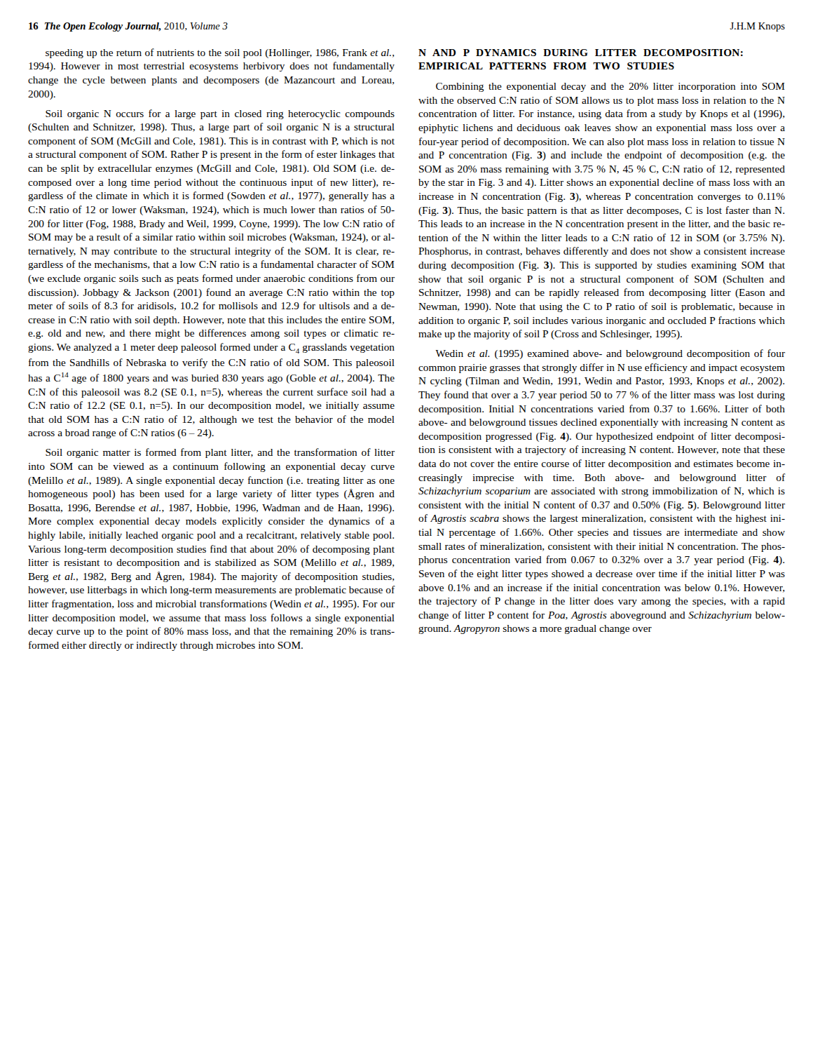16 The Open Ecology Journal, 2010, Volume 3
J.H.M Knops
speeding up the return of nutrients to the soil pool (Hollinger, 1986, Frank et al., 1994). However in most terrestrial ecosystems herbivory does not fundamentally change the cycle between plants and decomposers (de Mazancourt and Loreau, 2000).
Soil organic N occurs for a large part in closed ring heterocyclic compounds (Schulten and Schnitzer, 1998). Thus, a large part of soil organic N is a structural component of SOM (McGill and Cole, 1981). This is in contrast with P, which is not a structural component of SOM. Rather P is present in the form of ester linkages that can be split by extracellular enzymes (McGill and Cole, 1981). Old SOM (i.e. decomposed over a long time period without the continuous input of new litter), regardless of the climate in which it is formed (Sowden et al., 1977), generally has a C:N ratio of 12 or lower (Waksman, 1924), which is much lower than ratios of 50-200 for litter (Fog, 1988, Brady and Weil, 1999, Coyne, 1999). The low C:N ratio of SOM may be a result of a similar ratio within soil microbes (Waksman, 1924), or alternatively, N may contribute to the structural integrity of the SOM. It is clear, regardless of the mechanisms, that a low C:N ratio is a fundamental character of SOM (we exclude organic soils such as peats formed under anaerobic conditions from our discussion). Jobbagy & Jackson (2001) found an average C:N ratio within the top meter of soils of 8.3 for aridisols, 10.2 for mollisols and 12.9 for ultisols and a decrease in C:N ratio with soil depth. However, note that this includes the entire SOM, e.g. old and new, and there might be differences among soil types or climatic regions. We analyzed a 1 meter deep paleosol formed under a C4 grasslands vegetation from the Sandhills of Nebraska to verify the C:N ratio of old SOM. This paleosoil has a C14 age of 1800 years and was buried 830 years ago (Goble et al., 2004). The C:N of this paleosoil was 8.2 (SE 0.1, n=5), whereas the current surface soil had a C:N ratio of 12.2 (SE 0.1, n=5). In our decomposition model, we initially assume that old SOM has a C:N ratio of 12, although we test the behavior of the model across a broad range of C:N ratios (6 – 24).
Soil organic matter is formed from plant litter, and the transformation of litter into SOM can be viewed as a continuum following an exponential decay curve (Melillo et al., 1989). A single exponential decay function (i.e. treating litter as one homogeneous pool) has been used for a large variety of litter types (Ågren and Bosatta, 1996, Berendse et al., 1987, Hobbie, 1996, Wadman and de Haan, 1996). More complex exponential decay models explicitly consider the dynamics of a highly labile, initially leached organic pool and a recalcitrant, relatively stable pool. Various long-term decomposition studies find that about 20% of decomposing plant litter is resistant to decomposition and is stabilized as SOM (Melillo et al., 1989, Berg et al., 1982, Berg and Ågren, 1984). The majority of decomposition studies, however, use litterbags in which long-term measurements are problematic because of litter fragmentation, loss and microbial transformations (Wedin et al., 1995). For our litter decomposition model, we assume that mass loss follows a single exponential decay curve up to the point of 80% mass loss, and that the remaining 20% is transformed either directly or indirectly through microbes into SOM.
N AND P DYNAMICS DURING LITTER DECOMPOSITION: EMPIRICAL PATTERNS FROM TWO STUDIES
Combining the exponential decay and the 20% litter incorporation into SOM with the observed C:N ratio of SOM allows us to plot mass loss in relation to the N concentration of litter. For instance, using data from a study by Knops et al (1996), epiphytic lichens and deciduous oak leaves show an exponential mass loss over a four-year period of decomposition. We can also plot mass loss in relation to tissue N and P concentration (Fig. 3) and include the endpoint of decomposition (e.g. the SOM as 20% mass remaining with 3.75 % N, 45 % C, C:N ratio of 12, represented by the star in Fig. 3 and 4). Litter shows an exponential decline of mass loss with an increase in N concentration (Fig. 3), whereas P concentration converges to 0.11% (Fig. 3). Thus, the basic pattern is that as litter decomposes, C is lost faster than N. This leads to an increase in the N concentration present in the litter, and the basic retention of the N within the litter leads to a C:N ratio of 12 in SOM (or 3.75% N). Phosphorus, in contrast, behaves differently and does not show a consistent increase during decomposition (Fig. 3). This is supported by studies examining SOM that show that soil organic P is not a structural component of SOM (Schulten and Schnitzer, 1998) and can be rapidly released from decomposing litter (Eason and Newman, 1990). Note that using the C to P ratio of soil is problematic, because in addition to organic P, soil includes various inorganic and occluded P fractions which make up the majority of soil P (Cross and Schlesinger, 1995).
Wedin et al. (1995) examined above- and belowground decomposition of four common prairie grasses that strongly differ in N use efficiency and impact ecosystem N cycling (Tilman and Wedin, 1991, Wedin and Pastor, 1993, Knops et al., 2002). They found that over a 3.7 year period 50 to 77 % of the litter mass was lost during decomposition. Initial N concentrations varied from 0.37 to 1.66%. Litter of both above- and belowground tissues declined exponentially with increasing N content as decomposition progressed (Fig. 4). Our hypothesized endpoint of litter decomposition is consistent with a trajectory of increasing N content. However, note that these data do not cover the entire course of litter decomposition and estimates become increasingly imprecise with time. Both above- and belowground litter of Schizachyrium scoparium are associated with strong immobilization of N, which is consistent with the initial N content of 0.37 and 0.50% (Fig. 5). Belowground litter of Agrostis scabra shows the largest mineralization, consistent with the highest initial N percentage of 1.66%. Other species and tissues are intermediate and show small rates of mineralization, consistent with their initial N concentration. The phosphorus concentration varied from 0.067 to 0.32% over a 3.7 year period (Fig. 4). Seven of the eight litter types showed a decrease over time if the initial litter P was above 0.1% and an increase if the initial concentration was below 0.1%. However, the trajectory of P change in the litter does vary among the species, with a rapid change of litter P content for Poa, Agrostis aboveground and Schizachyrium belowground. Agropyron shows a more gradual change over